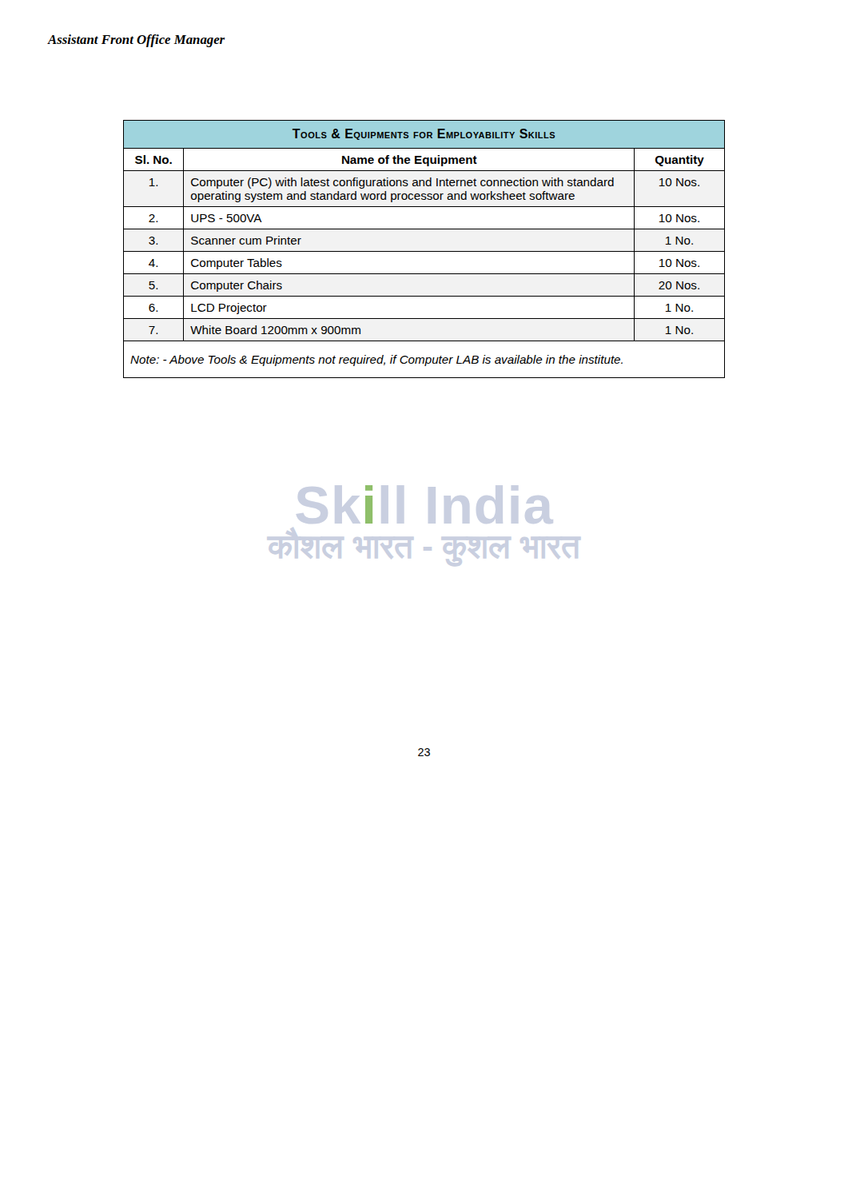Assistant Front Office Manager
Tools & Equipments for Employability Skills
| Sl. No. | Name of the Equipment | Quantity |
| --- | --- | --- |
| 1. | Computer (PC) with latest configurations and Internet connection with standard operating system and standard word processor and worksheet software | 10 Nos. |
| 2. | UPS - 500VA | 10 Nos. |
| 3. | Scanner cum Printer | 1 No. |
| 4. | Computer Tables | 10 Nos. |
| 5. | Computer Chairs | 20 Nos. |
| 6. | LCD Projector | 1 No. |
| 7. | White Board 1200mm x 900mm | 1 No. |
| Note: - Above Tools & Equipments not required, if Computer LAB is available in the institute. |
Skill India
कौशल भारत - कुशल भारत
23